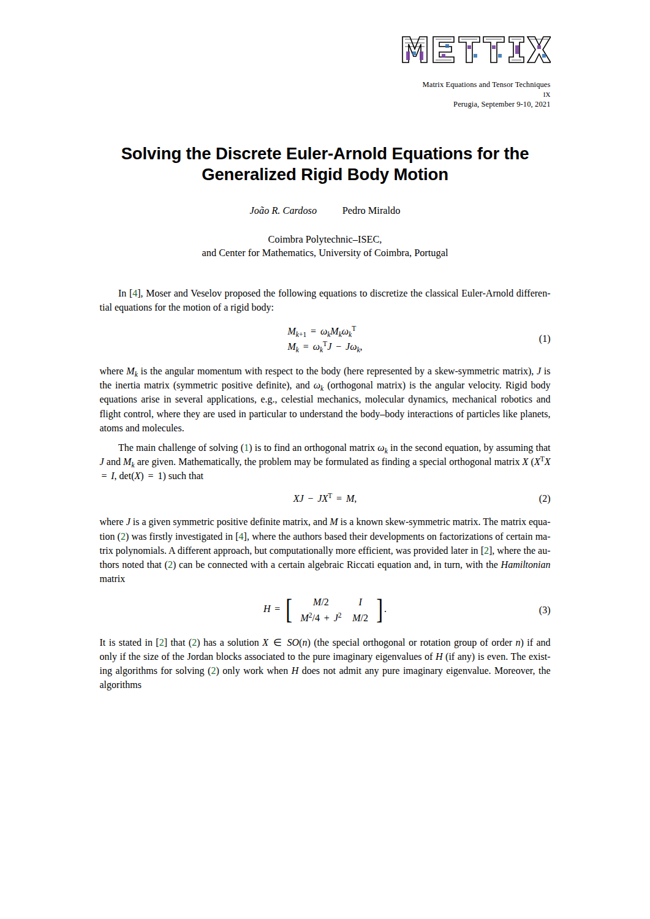Matrix Equations and Tensor Techniques
IX
Perugia, September 9-10, 2021
Solving the Discrete Euler-Arnold Equations for the
Generalized Rigid Body Motion
João R. Cardoso Pedro Miraldo
Coimbra Polytechnic–ISEC,
and Center for Mathematics, University of Coimbra, Portugal
In [4], Moser and Veselov proposed the following equations to discretize the classical Euler-Arnold differential equations for the motion of a rigid body:
Mk+1 = ωkMkωkT
Mk = ωkTJ − Jωk,
(1)
where Mk is the angular momentum with respect to the body (here represented by a skew-symmetric matrix), J is the inertia matrix (symmetric positive definite), and ωk (orthogonal matrix) is the angular velocity. Rigid body equations arise in several applications, e.g., celestial mechanics, molecular dynamics, mechanical robotics and flight control, where they are used in particular to understand the body–body interactions of particles like planets, atoms and molecules.
The main challenge of solving (1) is to find an orthogonal matrix ωk in the second equation, by assuming that J and Mk are given. Mathematically, the problem may be formulated as finding a special orthogonal matrix X (XTX = I, det(X) = 1) such that
XJ − JXT = M,
(2)
where J is a given symmetric positive definite matrix, and M is a known skew-symmetric matrix. The matrix equation (2) was firstly investigated in [4], where the authors based their developments on factorizations of certain matrix polynomials. A different approach, but computationally more efficient, was provided later in [2], where the authors noted that (2) can be connected with a certain algebraic Riccati equation and, in turn, with the Hamiltonian matrix
H = [
| M /2 | I |
| M 2 /4 + J 2 | M /2 |
] .
(3)
It is stated in [2] that (2) has a solution X ∈ SO(n) (the special orthogonal or rotation group of order n) if and only if the size of the Jordan blocks associated to the pure imaginary eigenvalues of H (if any) is even. The existing algorithms for solving (2) only work when H does not admit any pure imaginary eigenvalue. Moreover, the algorithms